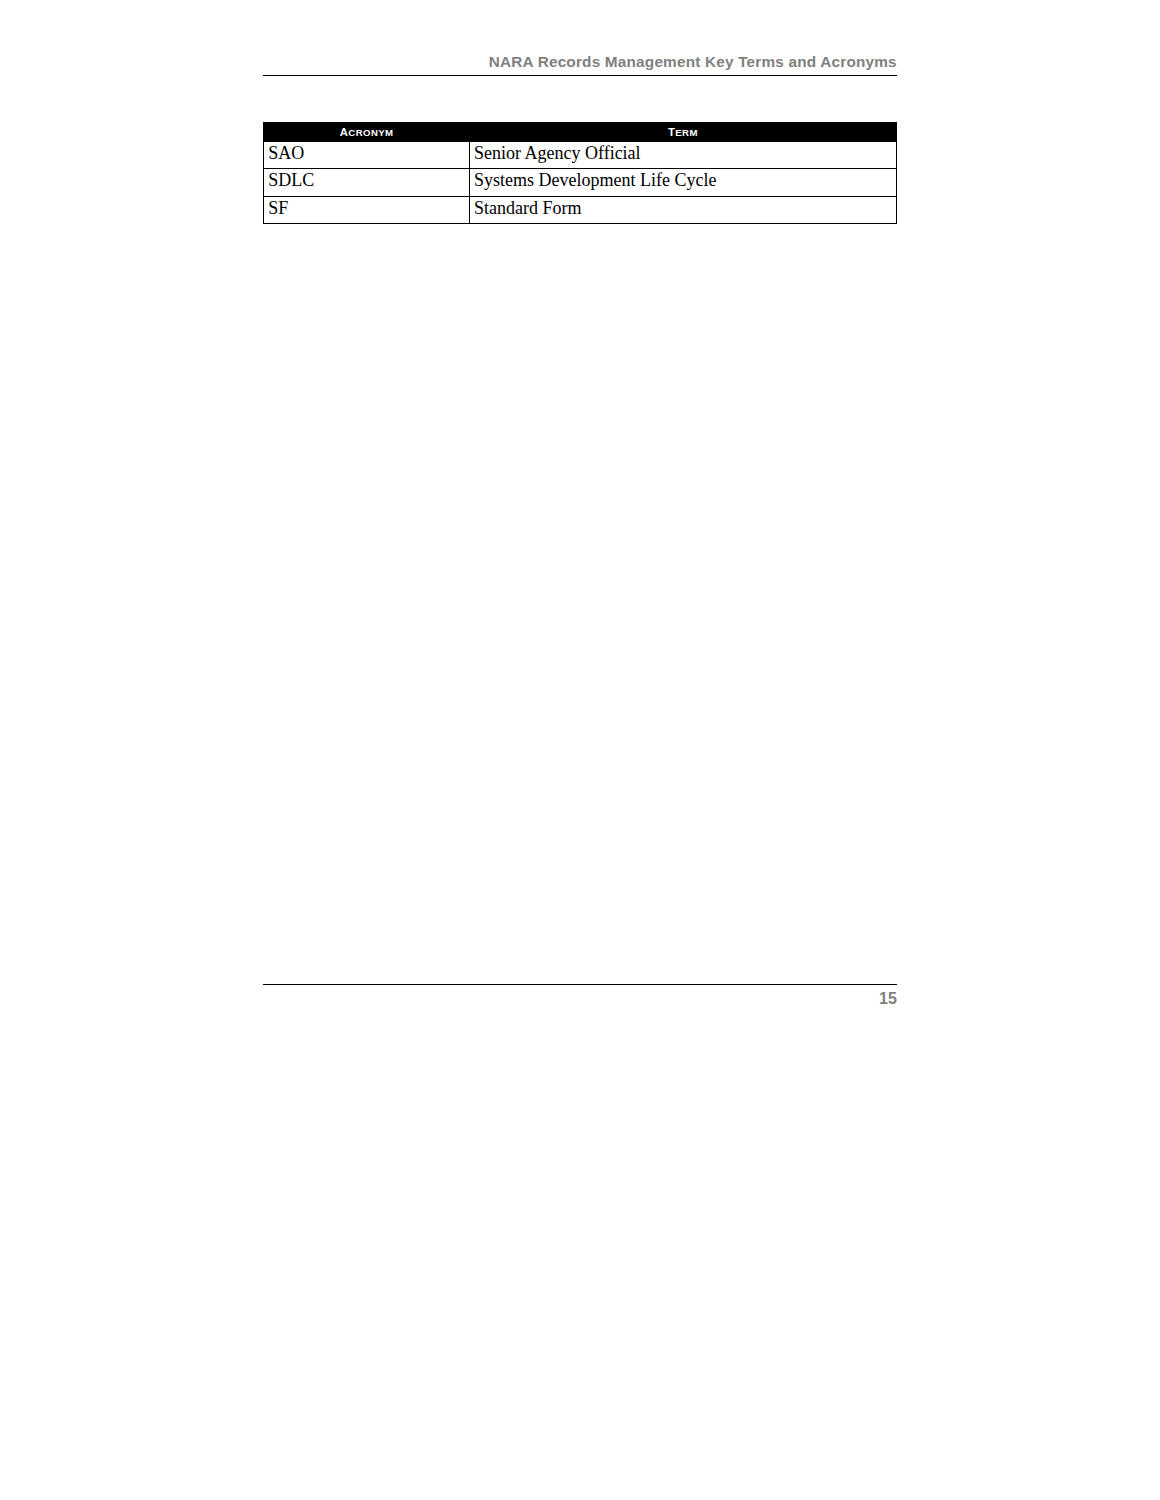NARA Records Management Key Terms and Acronyms
| A CRONYM | T ERM |
| --- | --- |
| SAO | Senior Agency Official |
| SDLC | Systems Development Life Cycle |
| SF | Standard Form |
15